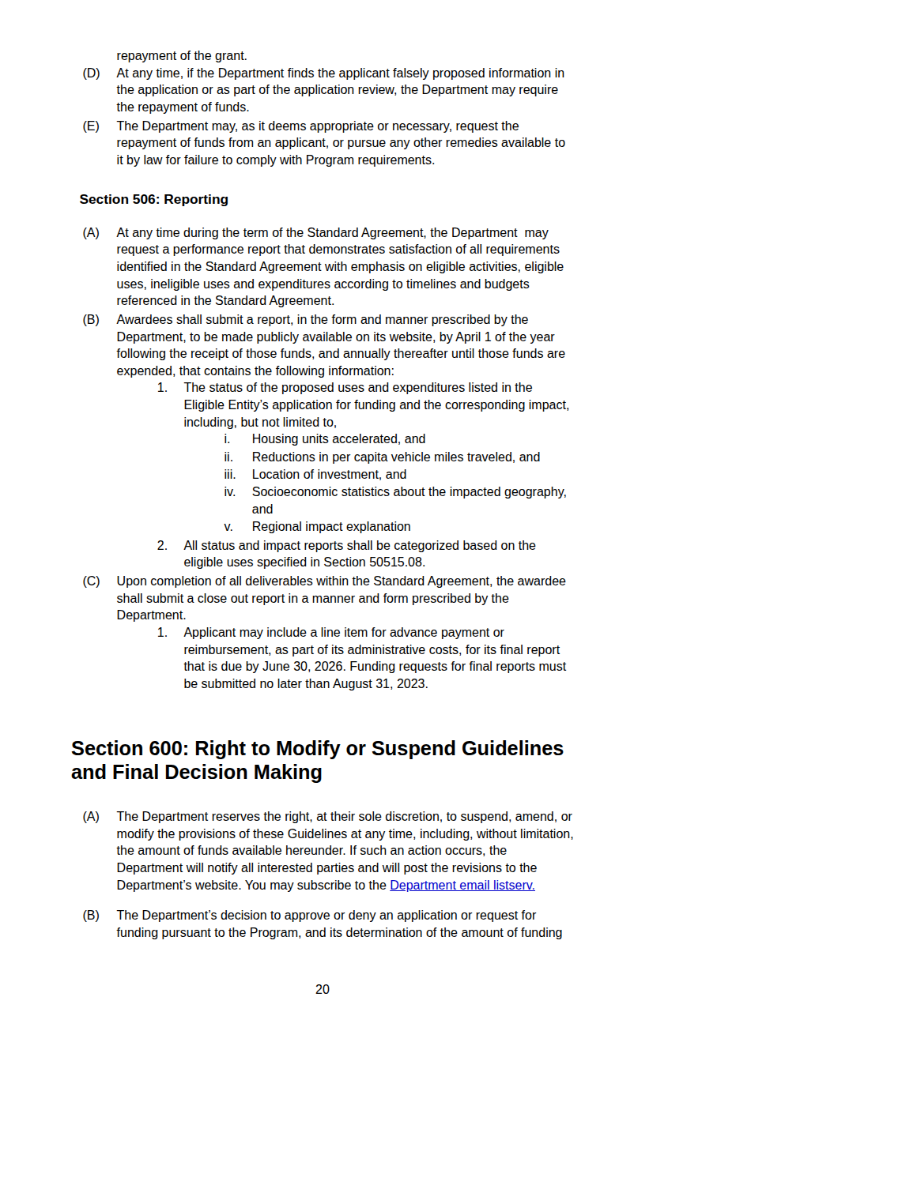repayment of the grant.
(D) At any time, if the Department finds the applicant falsely proposed information in the application or as part of the application review, the Department may require the repayment of funds.
(E) The Department may, as it deems appropriate or necessary, request the repayment of funds from an applicant, or pursue any other remedies available to it by law for failure to comply with Program requirements.
Section 506: Reporting
(A) At any time during the term of the Standard Agreement, the Department may request a performance report that demonstrates satisfaction of all requirements identified in the Standard Agreement with emphasis on eligible activities, eligible uses, ineligible uses and expenditures according to timelines and budgets referenced in the Standard Agreement.
(B) Awardees shall submit a report, in the form and manner prescribed by the Department, to be made publicly available on its website, by April 1 of the year following the receipt of those funds, and annually thereafter until those funds are expended, that contains the following information:
1. The status of the proposed uses and expenditures listed in the Eligible Entity’s application for funding and the corresponding impact, including, but not limited to,
i. Housing units accelerated, and
ii. Reductions in per capita vehicle miles traveled, and
iii. Location of investment, and
iv. Socioeconomic statistics about the impacted geography, and
v. Regional impact explanation
2. All status and impact reports shall be categorized based on the eligible uses specified in Section 50515.08.
(C) Upon completion of all deliverables within the Standard Agreement, the awardee shall submit a close out report in a manner and form prescribed by the Department.
1. Applicant may include a line item for advance payment or reimbursement, as part of its administrative costs, for its final report that is due by June 30, 2026. Funding requests for final reports must be submitted no later than August 31, 2023.
Section 600: Right to Modify or Suspend Guidelines and Final Decision Making
(A) The Department reserves the right, at their sole discretion, to suspend, amend, or modify the provisions of these Guidelines at any time, including, without limitation, the amount of funds available hereunder. If such an action occurs, the Department will notify all interested parties and will post the revisions to the Department’s website. You may subscribe to the Department email listserv.
(B) The Department’s decision to approve or deny an application or request for funding pursuant to the Program, and its determination of the amount of funding
20